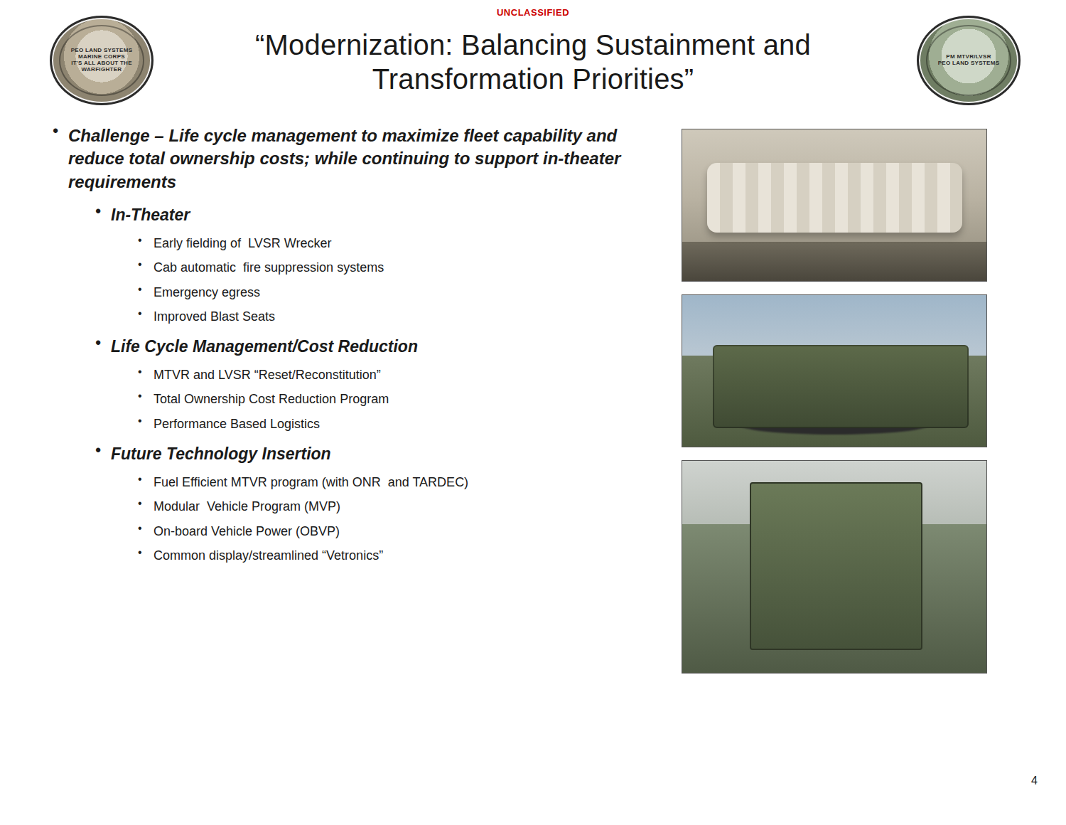UNCLASSIFIED
PEO Land Systems
Marine Corps
It's All About the Warfighter
PM MTVR/LVSR
PEO Land Systems
“Modernization: Balancing Sustainment and Transformation Priorities”
Challenge – Life cycle management to maximize fleet capability and reduce total ownership costs; while continuing to support in-theater requirements
In-Theater
Early fielding of LVSR Wrecker
Cab automatic fire suppression systems
Emergency egress
Improved Blast Seats
Life Cycle Management/Cost Reduction
MTVR and LVSR “Reset/Reconstitution”
Total Ownership Cost Reduction Program
Performance Based Logistics
Future Technology Insertion
Fuel Efficient MTVR program (with ONR and TARDEC)
Modular Vehicle Program (MVP)
On-board Vehicle Power (OBVP)
Common display/streamlined “Vetronics”
4